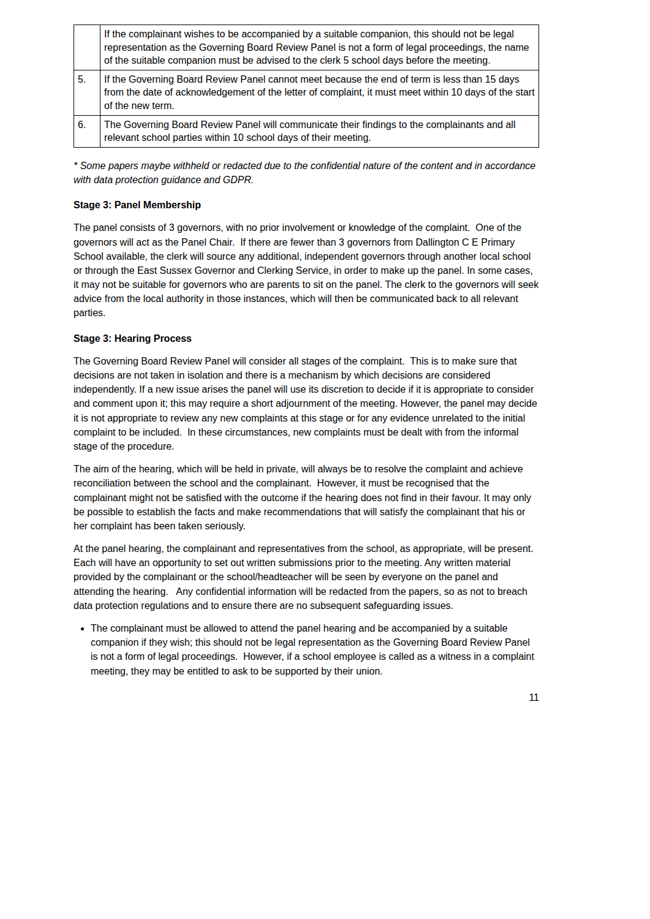| | If the complainant wishes to be accompanied by a suitable companion, this should not be legal representation as the Governing Board Review Panel is not a form of legal proceedings, the name of the suitable companion must be advised to the clerk 5 school days before the meeting. |
| 5. | If the Governing Board Review Panel cannot meet because the end of term is less than 15 days from the date of acknowledgement of the letter of complaint, it must meet within 10 days of the start of the new term. |
| 6. | The Governing Board Review Panel will communicate their findings to the complainants and all relevant school parties within 10 school days of their meeting. |
* Some papers maybe withheld or redacted due to the confidential nature of the content and in accordance with data protection guidance and GDPR.
Stage 3: Panel Membership
The panel consists of 3 governors, with no prior involvement or knowledge of the complaint. One of the governors will act as the Panel Chair. If there are fewer than 3 governors from Dallington C E Primary School available, the clerk will source any additional, independent governors through another local school or through the East Sussex Governor and Clerking Service, in order to make up the panel. In some cases, it may not be suitable for governors who are parents to sit on the panel. The clerk to the governors will seek advice from the local authority in those instances, which will then be communicated back to all relevant parties.
Stage 3: Hearing Process
The Governing Board Review Panel will consider all stages of the complaint. This is to make sure that decisions are not taken in isolation and there is a mechanism by which decisions are considered independently. If a new issue arises the panel will use its discretion to decide if it is appropriate to consider and comment upon it; this may require a short adjournment of the meeting. However, the panel may decide it is not appropriate to review any new complaints at this stage or for any evidence unrelated to the initial complaint to be included. In these circumstances, new complaints must be dealt with from the informal stage of the procedure.
The aim of the hearing, which will be held in private, will always be to resolve the complaint and achieve reconciliation between the school and the complainant. However, it must be recognised that the complainant might not be satisfied with the outcome if the hearing does not find in their favour. It may only be possible to establish the facts and make recommendations that will satisfy the complainant that his or her complaint has been taken seriously.
At the panel hearing, the complainant and representatives from the school, as appropriate, will be present. Each will have an opportunity to set out written submissions prior to the meeting. Any written material provided by the complainant or the school/headteacher will be seen by everyone on the panel and attending the hearing. Any confidential information will be redacted from the papers, so as not to breach data protection regulations and to ensure there are no subsequent safeguarding issues.
The complainant must be allowed to attend the panel hearing and be accompanied by a suitable companion if they wish; this should not be legal representation as the Governing Board Review Panel is not a form of legal proceedings. However, if a school employee is called as a witness in a complaint meeting, they may be entitled to ask to be supported by their union.
11